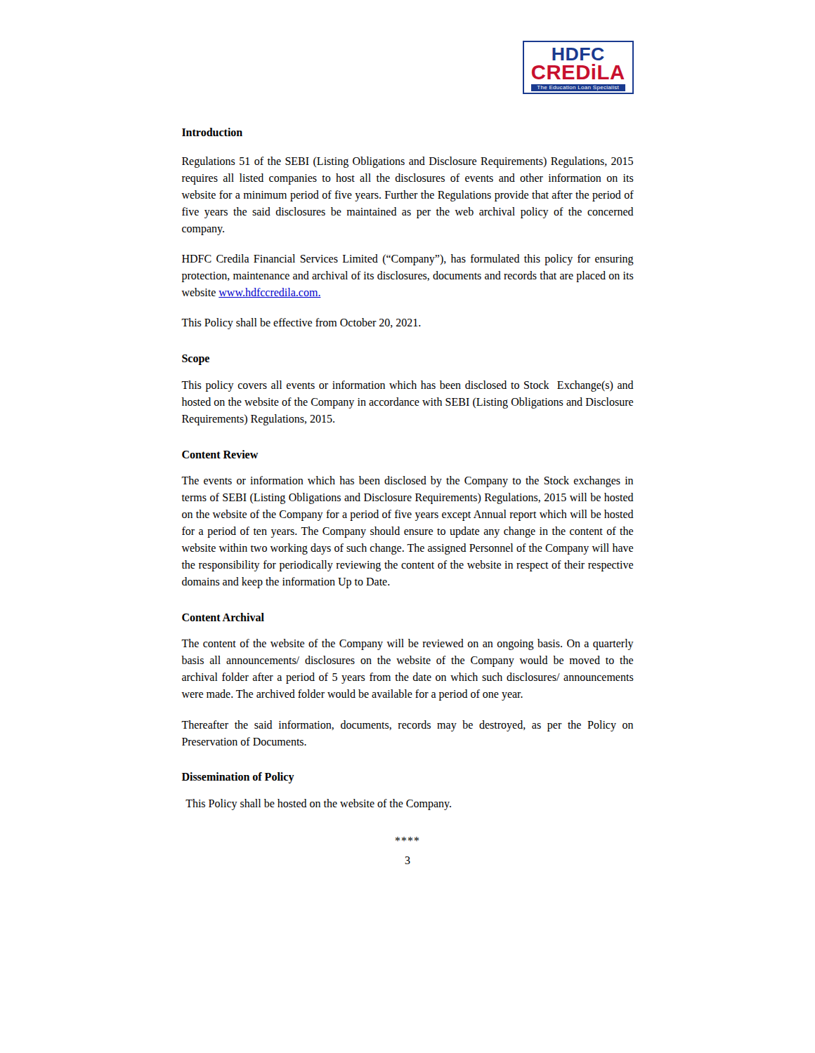HDFC CREDiLA The Education Loan Specialist
Introduction
Regulations 51 of the SEBI (Listing Obligations and Disclosure Requirements) Regulations, 2015 requires all listed companies to host all the disclosures of events and other information on its website for a minimum period of five years. Further the Regulations provide that after the period of five years the said disclosures be maintained as per the web archival policy of the concerned company.
HDFC Credila Financial Services Limited (“Company”), has formulated this policy for ensuring protection, maintenance and archival of its disclosures, documents and records that are placed on its website www.hdfccredila.com.
This Policy shall be effective from October 20, 2021.
Scope
This policy covers all events or information which has been disclosed to Stock Exchange(s) and hosted on the website of the Company in accordance with SEBI (Listing Obligations and Disclosure Requirements) Regulations, 2015.
Content Review
The events or information which has been disclosed by the Company to the Stock exchanges in terms of SEBI (Listing Obligations and Disclosure Requirements) Regulations, 2015 will be hosted on the website of the Company for a period of five years except Annual report which will be hosted for a period of ten years. The Company should ensure to update any change in the content of the website within two working days of such change. The assigned Personnel of the Company will have the responsibility for periodically reviewing the content of the website in respect of their respective domains and keep the information Up to Date.
Content Archival
The content of the website of the Company will be reviewed on an ongoing basis. On a quarterly basis all announcements/ disclosures on the website of the Company would be moved to the archival folder after a period of 5 years from the date on which such disclosures/ announcements were made. The archived folder would be available for a period of one year.
Thereafter the said information, documents, records may be destroyed, as per the Policy on Preservation of Documents.
Dissemination of Policy
This Policy shall be hosted on the website of the Company.
****
3